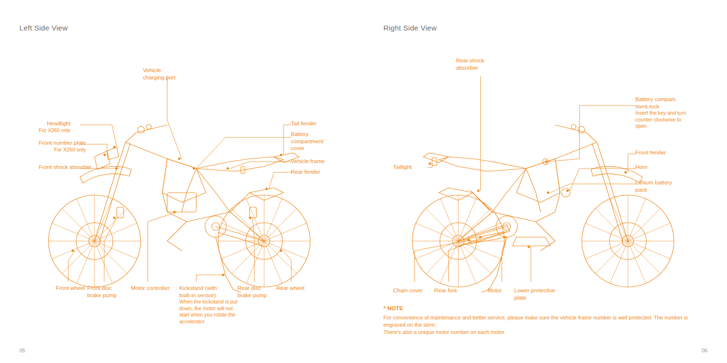Left Side View
HeadlightFor X260 only
Front number plateFor X260 only
Front shock absorber
Vehicle
charging port
Tail fender
Battery
compartment
cover
Vehicle frame
Rear fender
Front wheel
Front disc
brake pump
Motor controller
Kickstand (with
built-in sensor)When the kickstand is put down, the motor will not start when you rotate the accelerator
Rear disc
brake pump
Rear wheel
05
Right Side View
Rear shock
absorber
Battery compart-
ment lockInsert the key and turn counter clockwise to open
Taillight
Front fender
Horn
Lithium battery
pack
Chain cover
Rear fork
Motor
Lower protective
plate
* NOTE
For convenience of maintenance and better service, please make sure the vehicle frame number is well protected. The number is engraved on the stem.
There's also a unique motor number on each motor.
06